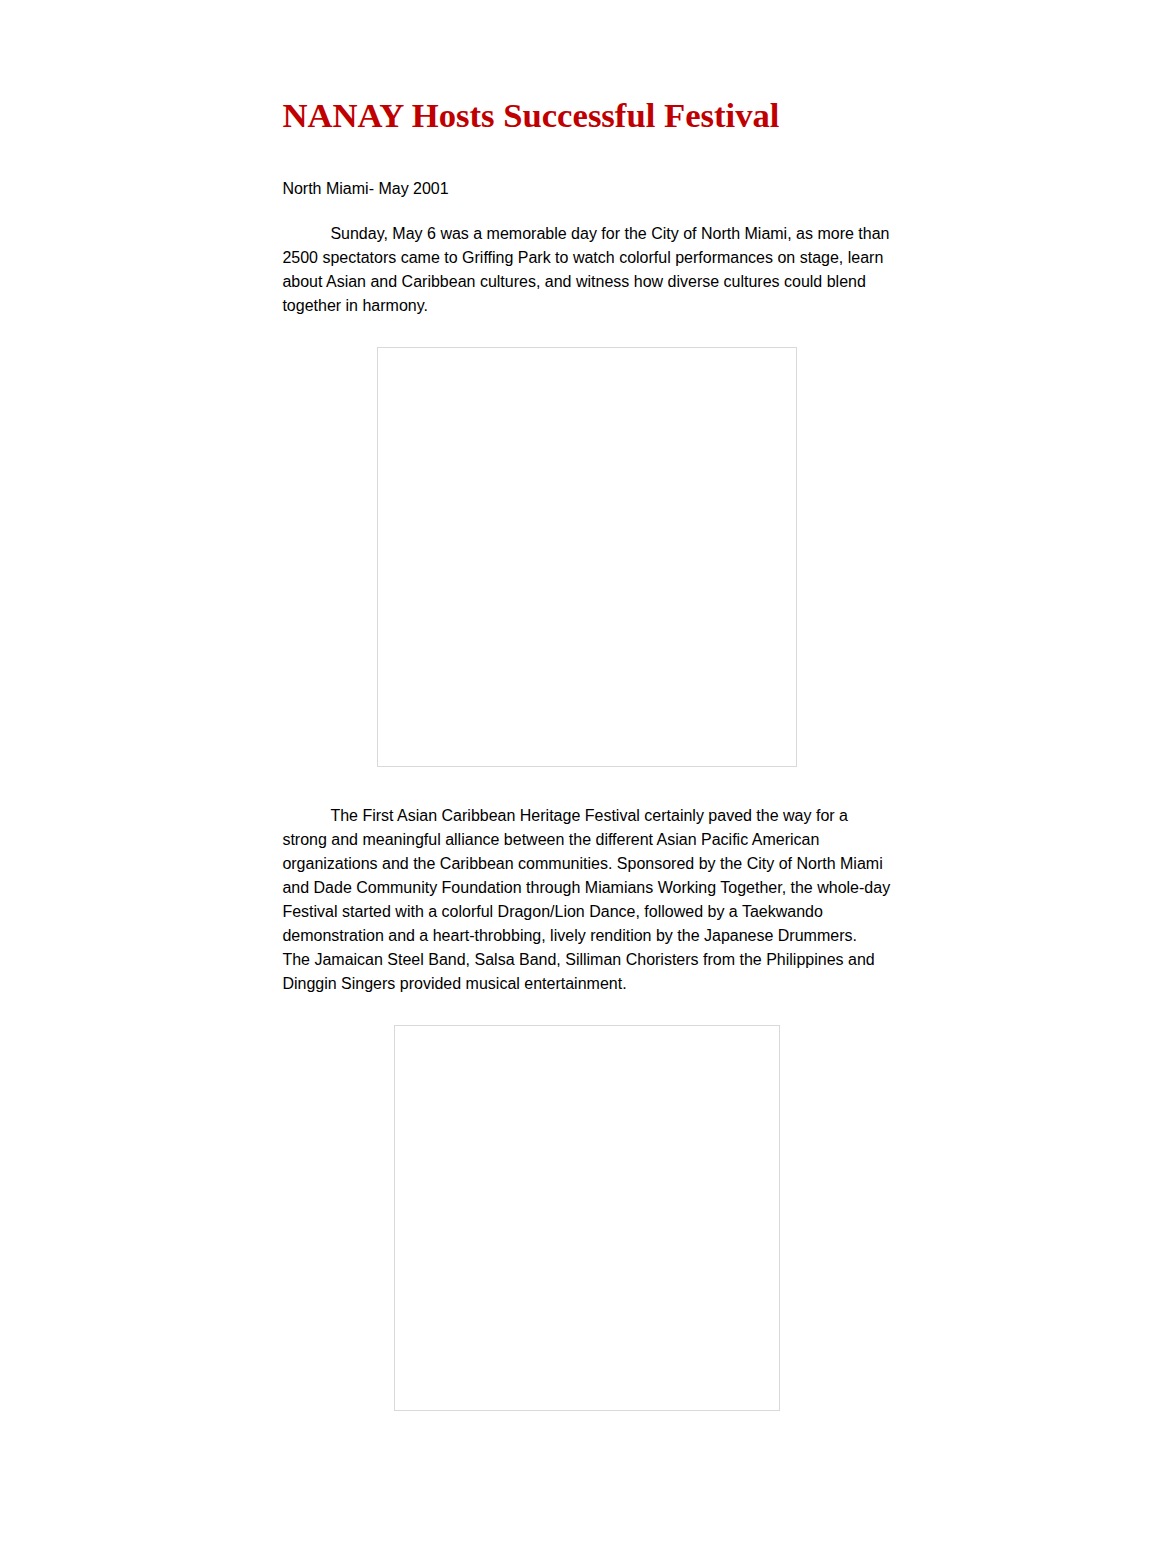NANAY Hosts Successful Festival
North Miami- May 2001
Sunday, May 6 was a memorable day for the City of North Miami, as more than 2500 spectators came to Griffing Park to watch colorful performances on stage, learn about Asian and Caribbean cultures, and witness how diverse cultures could blend together in harmony.
The First Asian Caribbean Heritage Festival certainly paved the way for a strong and meaningful alliance between the different Asian Pacific American organizations and the Caribbean communities. Sponsored by the City of North Miami and Dade Community Foundation through Miamians Working Together, the whole-day Festival started with a colorful Dragon/Lion Dance, followed by a Taekwando demonstration and a heart-throbbing, lively rendition by the Japanese Drummers. The Jamaican Steel Band, Salsa Band, Silliman Choristers from the Philippines and Dinggin Singers provided musical entertainment.